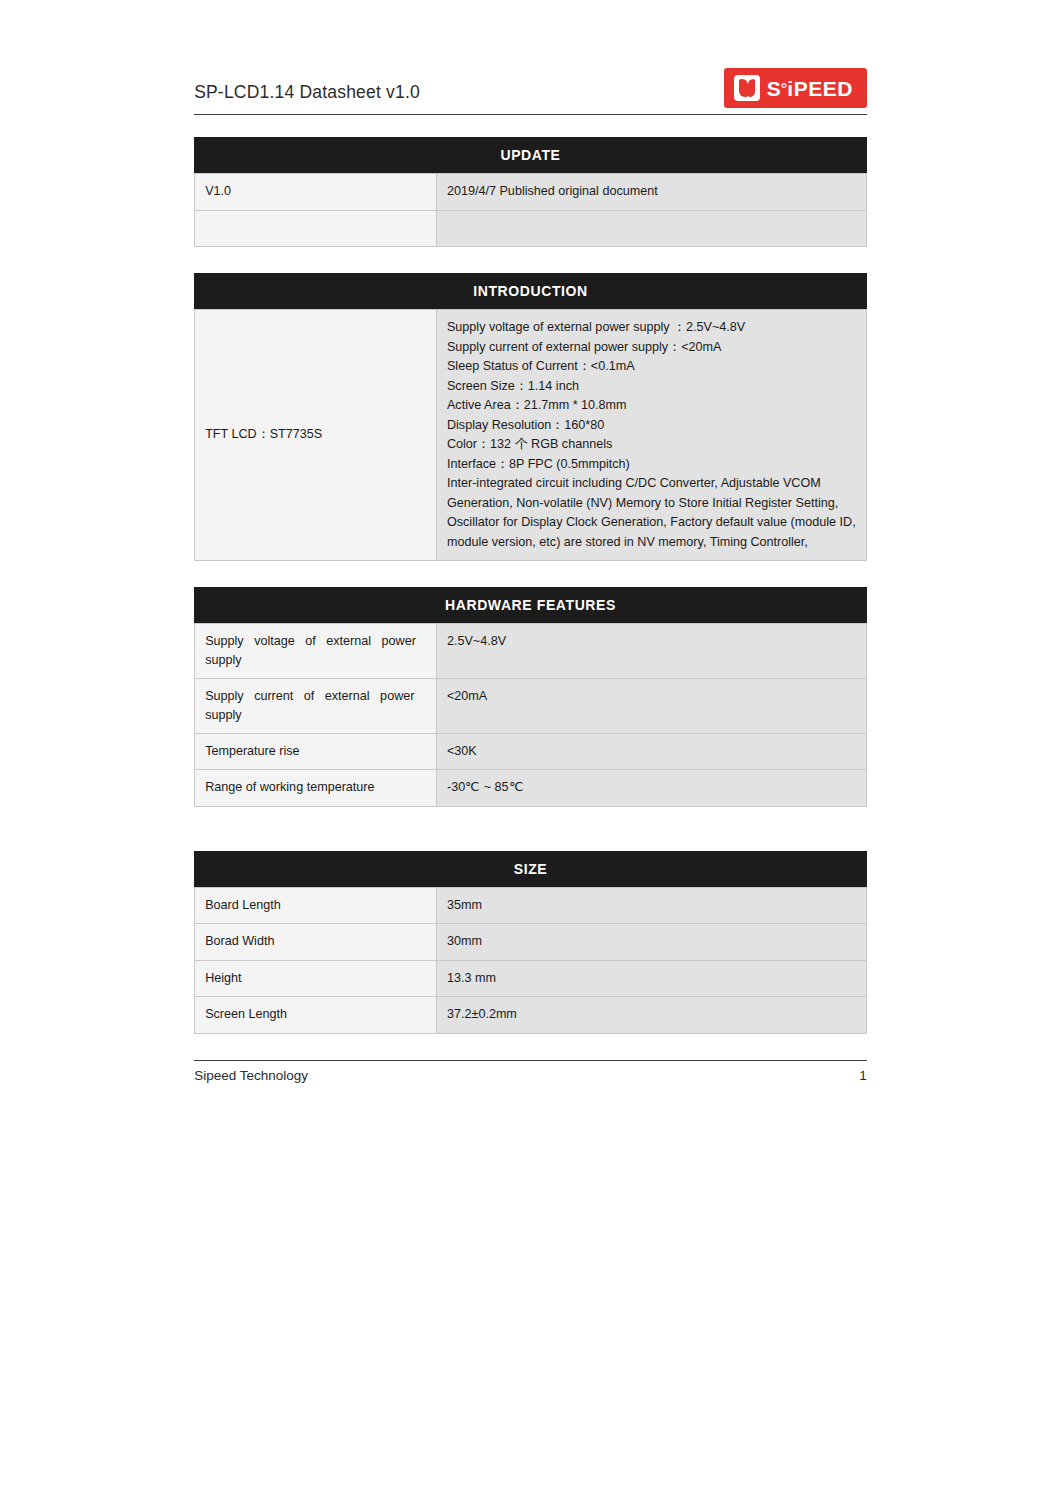SP-LCD1.14 Datasheet v1.0
SoiPEED
UPDATE
| V1.0 | 2019/4/7 Published original document |
INTRODUCTION
| TFT LCD：ST7735S | Supply voltage of external power supply ：2.5V~4.8V Supply current of external power supply：<20mA Sleep Status of Current：<0.1mA Screen Size：1.14 inch Active Area：21.7mm * 10.8mm Display Resolution：160*80 Color：132 个 RGB channels Interface：8P FPC (0.5mmpitch) Inter-integrated circuit including C/DC Converter, Adjustable VCOM Generation, Non-volatile (NV) Memory to Store Initial Register Setting, Oscillator for Display Clock Generation, Factory default value (module ID, module version, etc) are stored in NV memory, Timing Controller, |
HARDWARE FEATURES
| Supply voltage of external power supply | 2.5V~4.8V |
| Supply current of external power supply | <20mA |
| Temperature rise | <30K |
| Range of working temperature | -30℃ ~ 85℃ |
SIZE
| Board Length | 35mm |
| Borad Width | 30mm |
| Height | 13.3 mm |
| Screen Length | 37.2±0.2mm |
Sipeed Technology 1